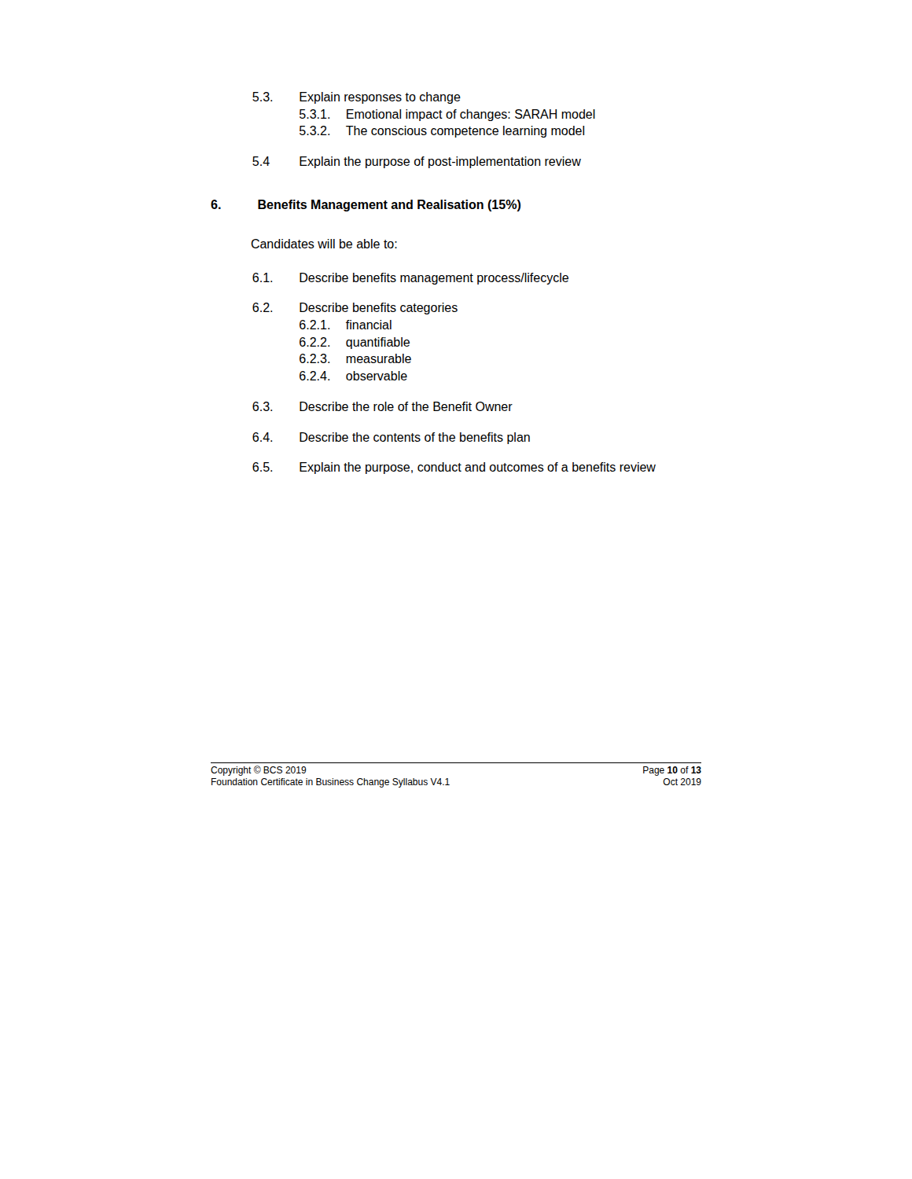5.3. Explain responses to change
5.3.1. Emotional impact of changes: SARAH model
5.3.2. The conscious competence learning model
5.4 Explain the purpose of post-implementation review
6. Benefits Management and Realisation (15%)
Candidates will be able to:
6.1. Describe benefits management process/lifecycle
6.2. Describe benefits categories
6.2.1. financial
6.2.2. quantifiable
6.2.3. measurable
6.2.4. observable
6.3. Describe the role of the Benefit Owner
6.4. Describe the contents of the benefits plan
6.5. Explain the purpose, conduct and outcomes of a benefits review
Copyright © BCS 2019
Page 10 of 13
Foundation Certificate in Business Change Syllabus V4.1
Oct 2019